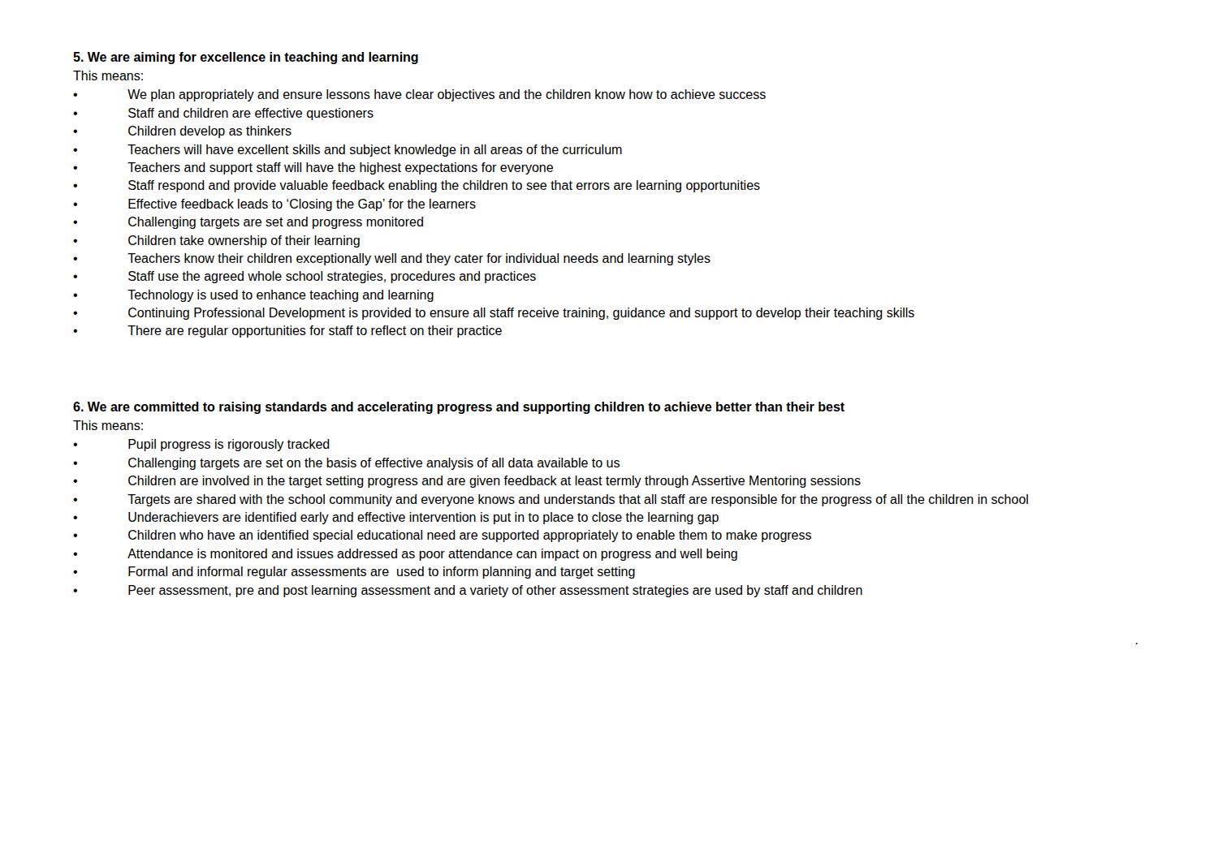5. We are aiming for excellence in teaching and learning
This means:
We plan appropriately and ensure lessons have clear objectives and the children know how to achieve success
Staff and children are effective questioners
Children develop as thinkers
Teachers will have excellent skills and subject knowledge in all areas of the curriculum
Teachers and support staff will have the highest expectations for everyone
Staff respond and provide valuable feedback enabling the children to see that errors are learning opportunities
Effective feedback leads to ‘Closing the Gap’ for the learners
Challenging targets are set and progress monitored
Children take ownership of their learning
Teachers know their children exceptionally well and they cater for individual needs and learning styles
Staff use the agreed whole school strategies, procedures and practices
Technology is used to enhance teaching and learning
Continuing Professional Development is provided to ensure all staff receive training, guidance and support to develop their teaching skills
There are regular opportunities for staff to reflect on their practice
6. We are committed to raising standards and accelerating progress and supporting children to achieve better than their best
This means:
Pupil progress is rigorously tracked
Challenging targets are set on the basis of effective analysis of all data available to us
Children are involved in the target setting progress and are given feedback at least termly through Assertive Mentoring sessions
Targets are shared with the school community and everyone knows and understands that all staff are responsible for the progress of all the children in school
Underachievers are identified early and effective intervention is put in to place to close the learning gap
Children who have an identified special educational need are supported appropriately to enable them to make progress
Attendance is monitored and issues addressed as poor attendance can impact on progress and well being
Formal and informal regular assessments are used to inform planning and target setting
Peer assessment, pre and post learning assessment and a variety of other assessment strategies are used by staff and children
.